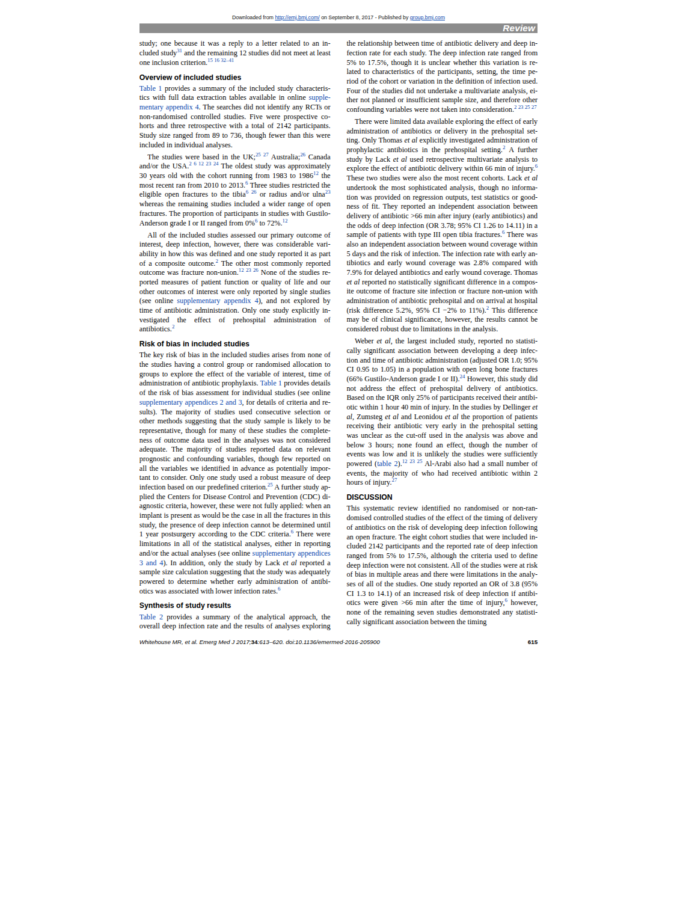Downloaded from http://emj.bmj.com/ on September 8, 2017 - Published by group.bmj.com
Review
study; one because it was a reply to a letter related to an included study31 and the remaining 12 studies did not meet at least one inclusion criterion.15 16 32–41
Overview of included studies
Table 1 provides a summary of the included study characteristics with full data extraction tables available in online supplementary appendix 4. The searches did not identify any RCTs or non-randomised controlled studies. Five were prospective cohorts and three retrospective with a total of 2142 participants. Study size ranged from 89 to 736, though fewer than this were included in individual analyses.
The studies were based in the UK;25 27 Australia;26 Canada and/or the USA.2 6 12 23 24 The oldest study was approximately 30 years old with the cohort running from 1983 to 198612 the most recent ran from 2010 to 2013.6 Three studies restricted the eligible open fractures to the tibia6 26 or radius and/or ulna23 whereas the remaining studies included a wider range of open fractures. The proportion of participants in studies with Gustilo-Anderson grade I or II ranged from 0%6 to 72%.12
All of the included studies assessed our primary outcome of interest, deep infection, however, there was considerable variability in how this was defined and one study reported it as part of a composite outcome.2 The other most commonly reported outcome was fracture non-union.12 23 26 None of the studies reported measures of patient function or quality of life and our other outcomes of interest were only reported by single studies (see online supplementary appendix 4), and not explored by time of antibiotic administration. Only one study explicitly investigated the effect of prehospital administration of antibiotics.2
Risk of bias in included studies
The key risk of bias in the included studies arises from none of the studies having a control group or randomised allocation to groups to explore the effect of the variable of interest, time of administration of antibiotic prophylaxis. Table 1 provides details of the risk of bias assessment for individual studies (see online supplementary appendices 2 and 3, for details of criteria and results). The majority of studies used consecutive selection or other methods suggesting that the study sample is likely to be representative, though for many of these studies the completeness of outcome data used in the analyses was not considered adequate. The majority of studies reported data on relevant prognostic and confounding variables, though few reported on all the variables we identified in advance as potentially important to consider. Only one study used a robust measure of deep infection based on our predefined criterion.25 A further study applied the Centers for Disease Control and Prevention (CDC) diagnostic criteria, however, these were not fully applied: when an implant is present as would be the case in all the fractures in this study, the presence of deep infection cannot be determined until 1 year postsurgery according to the CDC criteria.6 There were limitations in all of the statistical analyses, either in reporting and/or the actual analyses (see online supplementary appendices 3 and 4). In addition, only the study by Lack et al reported a sample size calculation suggesting that the study was adequately powered to determine whether early administration of antibiotics was associated with lower infection rates.6
Synthesis of study results
Table 2 provides a summary of the analytical approach, the overall deep infection rate and the results of analyses exploring the relationship between time of antibiotic delivery and deep infection rate for each study. The deep infection rate ranged from 5% to 17.5%, though it is unclear whether this variation is related to characteristics of the participants, setting, the time period of the cohort or variation in the definition of infection used. Four of the studies did not undertake a multivariate analysis, either not planned or insufficient sample size, and therefore other confounding variables were not taken into consideration.2 23 25 27
There were limited data available exploring the effect of early administration of antibiotics or delivery in the prehospital setting. Only Thomas et al explicitly investigated administration of prophylactic antibiotics in the prehospital setting.2 A further study by Lack et al used retrospective multivariate analysis to explore the effect of antibiotic delivery within 66 min of injury.6 These two studies were also the most recent cohorts. Lack et al undertook the most sophisticated analysis, though no information was provided on regression outputs, test statistics or goodness of fit. They reported an independent association between delivery of antibiotic >66 min after injury (early antibiotics) and the odds of deep infection (OR 3.78; 95% CI 1.26 to 14.11) in a sample of patients with type III open tibia fractures.6 There was also an independent association between wound coverage within 5 days and the risk of infection. The infection rate with early antibiotics and early wound coverage was 2.8% compared with 7.9% for delayed antibiotics and early wound coverage. Thomas et al reported no statistically significant difference in a composite outcome of fracture site infection or fracture non-union with administration of antibiotic prehospital and on arrival at hospital (risk difference 5.2%, 95% CI −2% to 11%).2 This difference may be of clinical significance, however, the results cannot be considered robust due to limitations in the analysis.
Weber et al, the largest included study, reported no statistically significant association between developing a deep infection and time of antibiotic administration (adjusted OR 1.0; 95% CI 0.95 to 1.05) in a population with open long bone fractures (66% Gustilo-Anderson grade I or II).24 However, this study did not address the effect of prehospital delivery of antibiotics. Based on the IQR only 25% of participants received their antibiotic within 1 hour 40 min of injury. In the studies by Dellinger et al, Zumsteg et al and Leonidou et al the proportion of patients receiving their antibiotic very early in the prehospital setting was unclear as the cut-off used in the analysis was above and below 3 hours; none found an effect, though the number of events was low and it is unlikely the studies were sufficiently powered (table 2).12 23 25 Al-Arabi also had a small number of events, the majority of who had received antibiotic within 2 hours of injury.27
Discussion
This systematic review identified no randomised or non-randomised controlled studies of the effect of the timing of delivery of antibiotics on the risk of developing deep infection following an open fracture. The eight cohort studies that were included included 2142 participants and the reported rate of deep infection ranged from 5% to 17.5%, although the criteria used to define deep infection were not consistent. All of the studies were at risk of bias in multiple areas and there were limitations in the analyses of all of the studies. One study reported an OR of 3.8 (95% CI 1.3 to 14.1) of an increased risk of deep infection if antibiotics were given >66 min after the time of injury,6 however, none of the remaining seven studies demonstrated any statistically significant association between the timing
Whitehouse MR, et al. Emerg Med J 2017;34:613–620. doi:10.1136/emermed-2016-205900
615